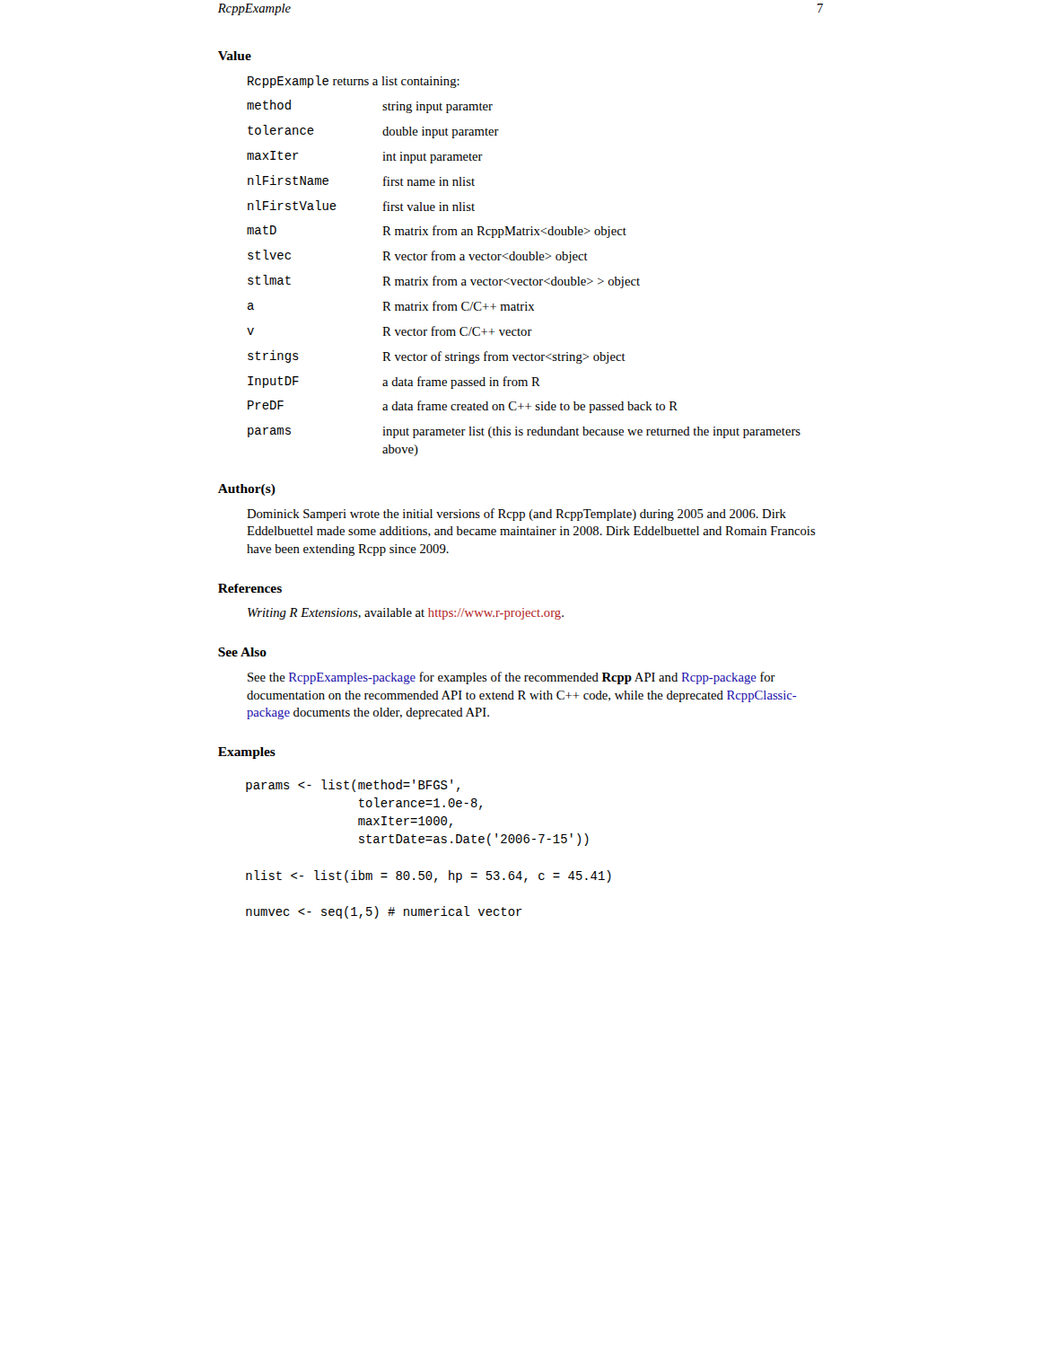RcppExample 7
Value
RcppExample returns a list containing:
method
string input paramter
tolerance
double input paramter
maxIter
int input parameter
nlFirstName
first name in nlist
nlFirstValue
first value in nlist
matD
R matrix from an RcppMatrix<double> object
stlvec
R vector from a vector<double> object
stlmat
R matrix from a vector<vector<double> > object
a
R matrix from C/C++ matrix
v
R vector from C/C++ vector
strings
R vector of strings from vector<string> object
InputDF
a data frame passed in from R
PreDF
a data frame created on C++ side to be passed back to R
params
input parameter list (this is redundant because we returned the input parameters above)
Author(s)
Dominick Samperi wrote the initial versions of Rcpp (and RcppTemplate) during 2005 and 2006. Dirk Eddelbuettel made some additions, and became maintainer in 2008. Dirk Eddelbuettel and Romain Francois have been extending Rcpp since 2009.
References
Writing R Extensions, available at https://www.r-project.org.
See Also
See the RcppExamples-package for examples of the recommended Rcpp API and Rcpp-package for documentation on the recommended API to extend R with C++ code, while the deprecated RcppClassic-package documents the older, deprecated API.
Examples
params <- list(method='BFGS',
               tolerance=1.0e-8,
               maxIter=1000,
               startDate=as.Date('2006-7-15'))

nlist <- list(ibm = 80.50, hp = 53.64, c = 45.41)

numvec <- seq(1,5) # numerical vector